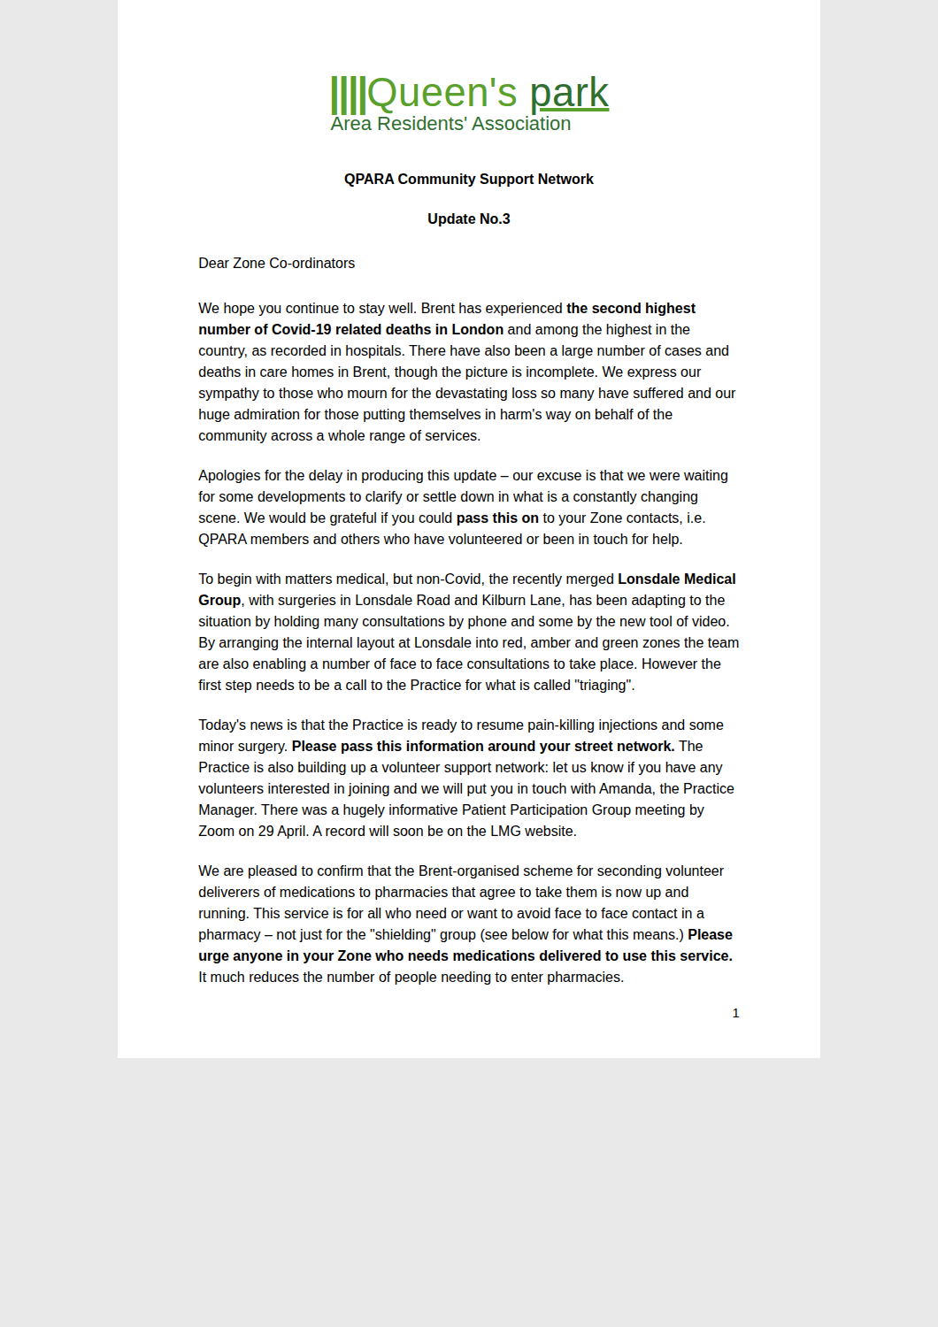||||Queen's park
Area Residents' Association
QPARA Community Support Network
Update No.3
Dear Zone Co-ordinators
We hope you continue to stay well. Brent has experienced the second highest number of Covid-19 related deaths in London and among the highest in the country, as recorded in hospitals. There have also been a large number of cases and deaths in care homes in Brent, though the picture is incomplete. We express our sympathy to those who mourn for the devastating loss so many have suffered and our huge admiration for those putting themselves in harm's way on behalf of the community across a whole range of services.
Apologies for the delay in producing this update – our excuse is that we were waiting for some developments to clarify or settle down in what is a constantly changing scene. We would be grateful if you could pass this on to your Zone contacts, i.e. QPARA members and others who have volunteered or been in touch for help.
To begin with matters medical, but non-Covid, the recently merged Lonsdale Medical Group, with surgeries in Lonsdale Road and Kilburn Lane, has been adapting to the situation by holding many consultations by phone and some by the new tool of video. By arranging the internal layout at Lonsdale into red, amber and green zones the team are also enabling a number of face to face consultations to take place. However the first step needs to be a call to the Practice for what is called "triaging".
Today's news is that the Practice is ready to resume pain-killing injections and some minor surgery. Please pass this information around your street network. The Practice is also building up a volunteer support network: let us know if you have any volunteers interested in joining and we will put you in touch with Amanda, the Practice Manager. There was a hugely informative Patient Participation Group meeting by Zoom on 29 April. A record will soon be on the LMG website.
We are pleased to confirm that the Brent-organised scheme for seconding volunteer deliverers of medications to pharmacies that agree to take them is now up and running. This service is for all who need or want to avoid face to face contact in a pharmacy – not just for the "shielding" group (see below for what this means.) Please urge anyone in your Zone who needs medications delivered to use this service. It much reduces the number of people needing to enter pharmacies.
1